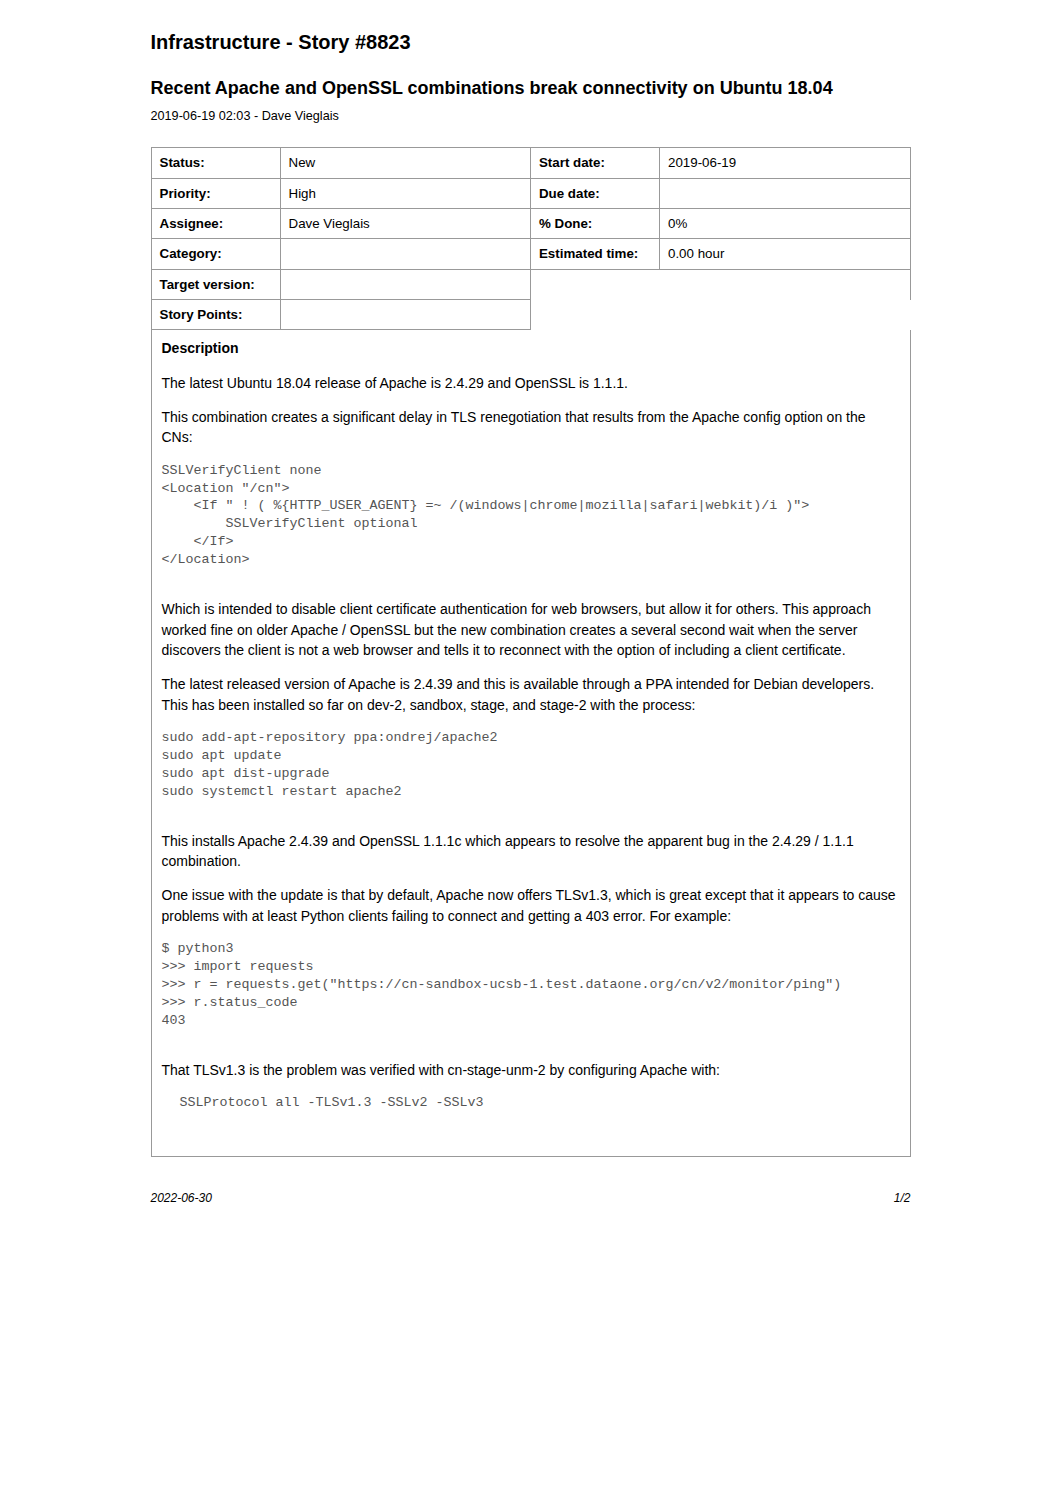Infrastructure - Story #8823
Recent Apache and OpenSSL combinations break connectivity on Ubuntu 18.04
2019-06-19 02:03 - Dave Vieglais
| Status: | New | Start date: | 2019-06-19 |
| Priority: | High | Due date: | |
| Assignee: | Dave Vieglais | % Done: | 0% |
| Category: | | Estimated time: | 0.00 hour |
| Target version: | | |
| Story Points: | | |
Description
The latest Ubuntu 18.04 release of Apache is 2.4.29 and OpenSSL is 1.1.1.
This combination creates a significant delay in TLS renegotiation that results from the Apache config option on the CNs:
SSLVerifyClient none
<Location "/cn">
    <If " ! ( %{HTTP_USER_AGENT} =~ /(windows|chrome|mozilla|safari|webkit)/i )">
        SSLVerifyClient optional
    </If>
</Location>
Which is intended to disable client certificate authentication for web browsers, but allow it for others. This approach worked fine on older Apache / OpenSSL but the new combination creates a several second wait when the server discovers the client is not a web browser and tells it to reconnect with the option of including a client certificate.
The latest released version of Apache is 2.4.39 and this is available through a PPA intended for Debian developers. This has been installed so far on dev-2, sandbox, stage, and stage-2 with the process:
sudo add-apt-repository ppa:ondrej/apache2
sudo apt update
sudo apt dist-upgrade
sudo systemctl restart apache2
This installs Apache 2.4.39 and OpenSSL 1.1.1c which appears to resolve the apparent bug in the 2.4.29 / 1.1.1 combination.
One issue with the update is that by default, Apache now offers TLSv1.3, which is great except that it appears to cause problems with at least Python clients failing to connect and getting a 403 error. For example:
$ python3
>>> import requests
>>> r = requests.get("https://cn-sandbox-ucsb-1.test.dataone.org/cn/v2/monitor/ping")
>>> r.status_code
403
That TLSv1.3 is the problem was verified with cn-stage-unm-2 by configuring Apache with:
SSLProtocol all -TLSv1.3 -SSLv2 -SSLv3
2022-06-30 1/2